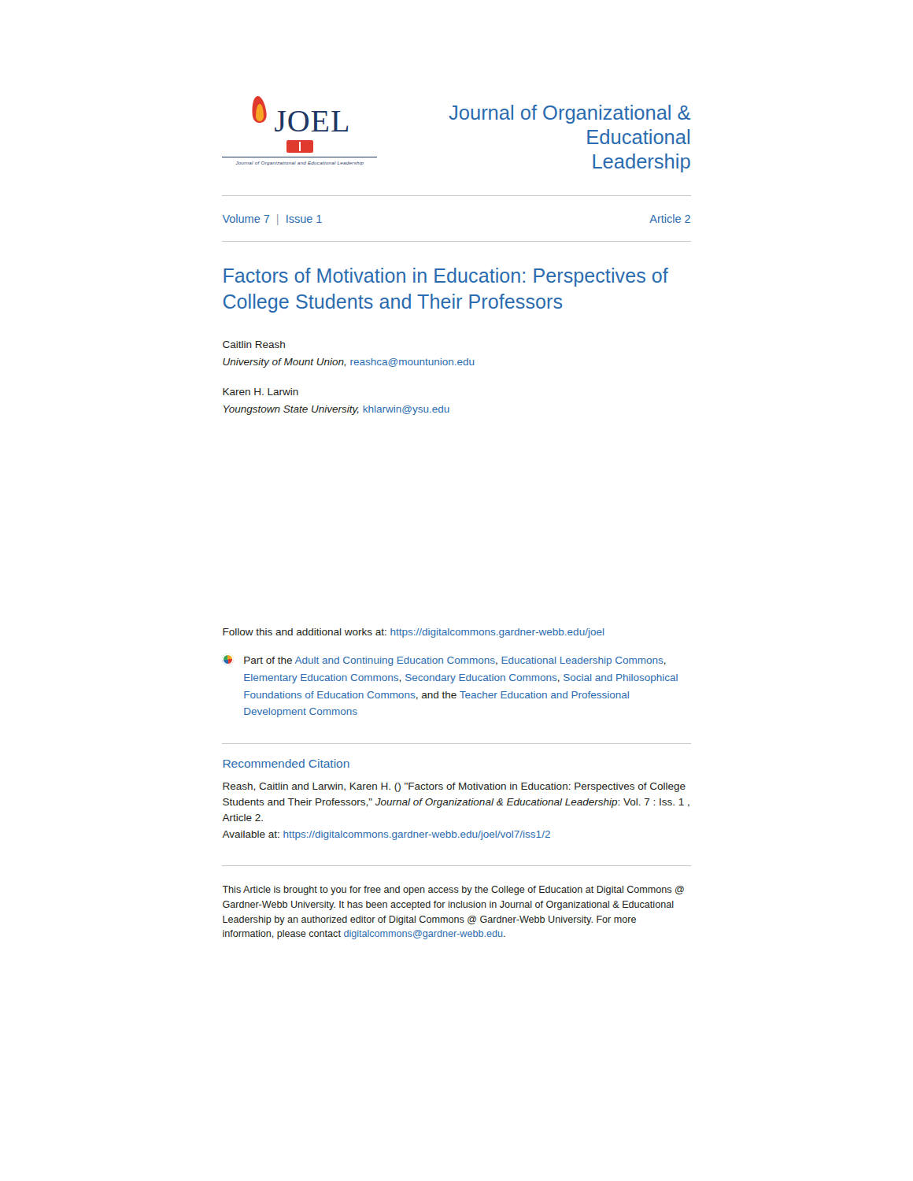JOEL
Journal of Organizational and Educational Leadership
Journal of Organizational & Educational
Leadership
Volume 7|Issue 1
Article 2
Factors of Motivation in Education: Perspectives of College Students and Their Professors
Caitlin Reash
University of Mount Union, reashca@mountunion.edu
Karen H. Larwin
Youngstown State University, khlarwin@ysu.edu
Follow this and additional works at: https://digitalcommons.gardner-webb.edu/joel
Part of the Adult and Continuing Education Commons, Educational Leadership Commons, Elementary Education Commons, Secondary Education Commons, Social and Philosophical Foundations of Education Commons, and the Teacher Education and Professional Development Commons
Recommended Citation
Reash, Caitlin and Larwin, Karen H. () "Factors of Motivation in Education: Perspectives of College Students and Their Professors," Journal of Organizational & Educational Leadership: Vol. 7 : Iss. 1 , Article 2.
Available at: https://digitalcommons.gardner-webb.edu/joel/vol7/iss1/2
This Article is brought to you for free and open access by the College of Education at Digital Commons @ Gardner-Webb University. It has been accepted for inclusion in Journal of Organizational & Educational Leadership by an authorized editor of Digital Commons @ Gardner-Webb University. For more information, please contact digitalcommons@gardner-webb.edu.